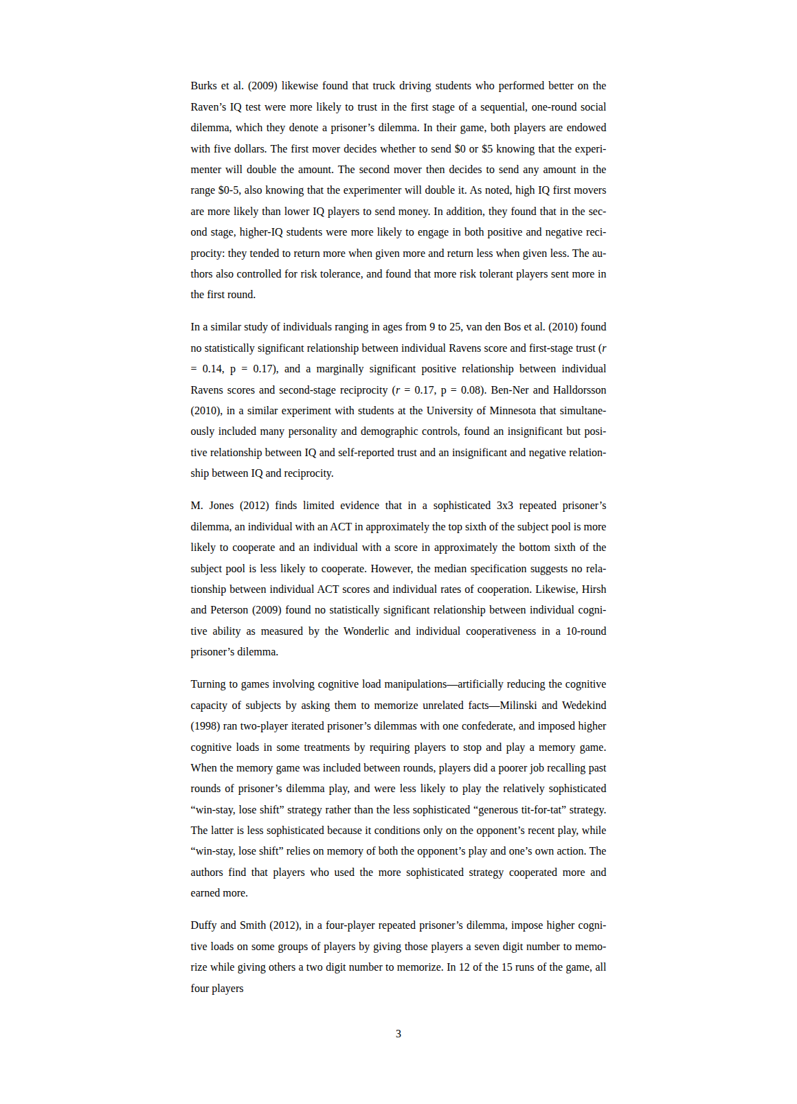Burks et al. (2009) likewise found that truck driving students who performed better on the Raven’s IQ test were more likely to trust in the first stage of a sequential, one-round social dilemma, which they denote a prisoner’s dilemma. In their game, both players are endowed with five dollars. The first mover decides whether to send $0 or $5 knowing that the experimenter will double the amount. The second mover then decides to send any amount in the range $0-5, also knowing that the experimenter will double it. As noted, high IQ first movers are more likely than lower IQ players to send money. In addition, they found that in the second stage, higher-IQ students were more likely to engage in both positive and negative reciprocity: they tended to return more when given more and return less when given less. The authors also controlled for risk tolerance, and found that more risk tolerant players sent more in the first round.
In a similar study of individuals ranging in ages from 9 to 25, van den Bos et al. (2010) found no statistically significant relationship between individual Ravens score and first-stage trust (r = 0.14, p = 0.17), and a marginally significant positive relationship between individual Ravens scores and second-stage reciprocity (r = 0.17, p = 0.08). Ben-Ner and Halldorsson (2010), in a similar experiment with students at the University of Minnesota that simultaneously included many personality and demographic controls, found an insignificant but positive relationship between IQ and self-reported trust and an insignificant and negative relationship between IQ and reciprocity.
M. Jones (2012) finds limited evidence that in a sophisticated 3x3 repeated prisoner’s dilemma, an individual with an ACT in approximately the top sixth of the subject pool is more likely to cooperate and an individual with a score in approximately the bottom sixth of the subject pool is less likely to cooperate. However, the median specification suggests no relationship between individual ACT scores and individual rates of cooperation. Likewise, Hirsh and Peterson (2009) found no statistically significant relationship between individual cognitive ability as measured by the Wonderlic and individual cooperativeness in a 10-round prisoner’s dilemma.
Turning to games involving cognitive load manipulations—artificially reducing the cognitive capacity of subjects by asking them to memorize unrelated facts—Milinski and Wedekind (1998) ran two-player iterated prisoner’s dilemmas with one confederate, and imposed higher cognitive loads in some treatments by requiring players to stop and play a memory game. When the memory game was included between rounds, players did a poorer job recalling past rounds of prisoner’s dilemma play, and were less likely to play the relatively sophisticated “win-stay, lose shift” strategy rather than the less sophisticated “generous tit-for-tat” strategy. The latter is less sophisticated because it conditions only on the opponent’s recent play, while “win-stay, lose shift” relies on memory of both the opponent’s play and one’s own action. The authors find that players who used the more sophisticated strategy cooperated more and earned more.
Duffy and Smith (2012), in a four-player repeated prisoner’s dilemma, impose higher cognitive loads on some groups of players by giving those players a seven digit number to memorize while giving others a two digit number to memorize. In 12 of the 15 runs of the game, all four players
3